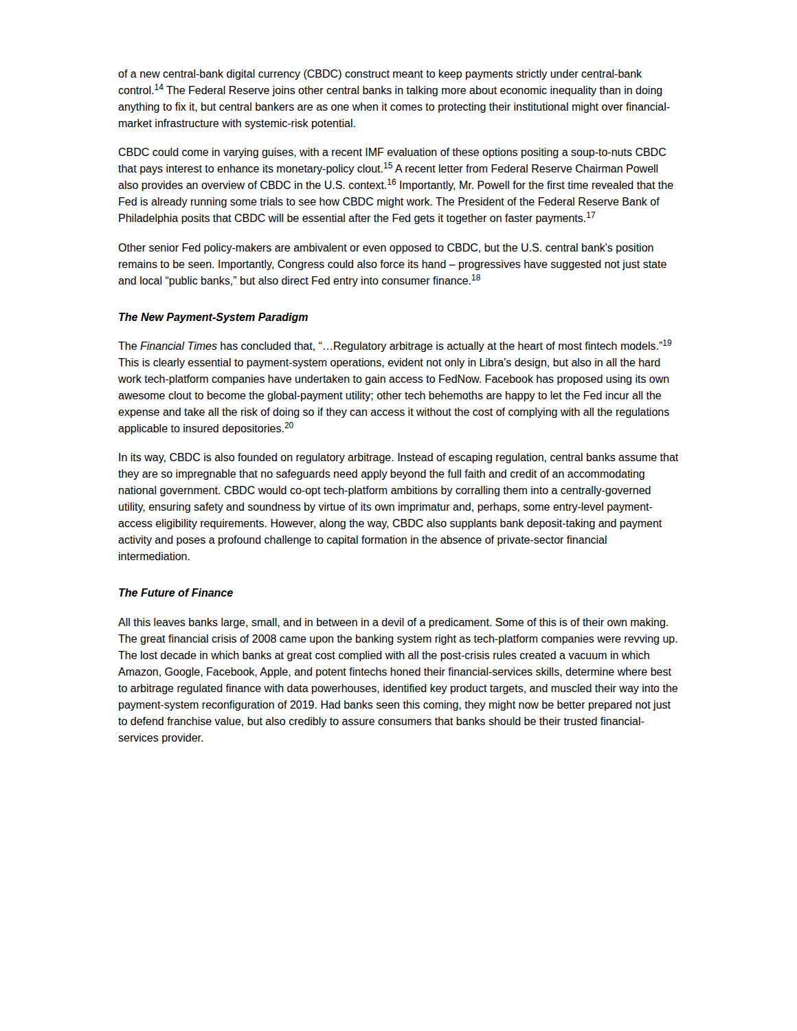of a new central-bank digital currency (CBDC) construct meant to keep payments strictly under central-bank control.14 The Federal Reserve joins other central banks in talking more about economic inequality than in doing anything to fix it, but central bankers are as one when it comes to protecting their institutional might over financial-market infrastructure with systemic-risk potential.
CBDC could come in varying guises, with a recent IMF evaluation of these options positing a soup-to-nuts CBDC that pays interest to enhance its monetary-policy clout.15 A recent letter from Federal Reserve Chairman Powell also provides an overview of CBDC in the U.S. context.16 Importantly, Mr. Powell for the first time revealed that the Fed is already running some trials to see how CBDC might work. The President of the Federal Reserve Bank of Philadelphia posits that CBDC will be essential after the Fed gets it together on faster payments.17
Other senior Fed policy-makers are ambivalent or even opposed to CBDC, but the U.S. central bank's position remains to be seen. Importantly, Congress could also force its hand – progressives have suggested not just state and local “public banks,” but also direct Fed entry into consumer finance.18
The New Payment-System Paradigm
The Financial Times has concluded that, “…Regulatory arbitrage is actually at the heart of most fintech models.”19 This is clearly essential to payment-system operations, evident not only in Libra's design, but also in all the hard work tech-platform companies have undertaken to gain access to FedNow. Facebook has proposed using its own awesome clout to become the global-payment utility; other tech behemoths are happy to let the Fed incur all the expense and take all the risk of doing so if they can access it without the cost of complying with all the regulations applicable to insured depositories.20
In its way, CBDC is also founded on regulatory arbitrage. Instead of escaping regulation, central banks assume that they are so impregnable that no safeguards need apply beyond the full faith and credit of an accommodating national government. CBDC would co-opt tech-platform ambitions by corralling them into a centrally-governed utility, ensuring safety and soundness by virtue of its own imprimatur and, perhaps, some entry-level payment-access eligibility requirements. However, along the way, CBDC also supplants bank deposit-taking and payment activity and poses a profound challenge to capital formation in the absence of private-sector financial intermediation.
The Future of Finance
All this leaves banks large, small, and in between in a devil of a predicament. Some of this is of their own making. The great financial crisis of 2008 came upon the banking system right as tech-platform companies were revving up. The lost decade in which banks at great cost complied with all the post-crisis rules created a vacuum in which Amazon, Google, Facebook, Apple, and potent fintechs honed their financial-services skills, determine where best to arbitrage regulated finance with data powerhouses, identified key product targets, and muscled their way into the payment-system reconfiguration of 2019. Had banks seen this coming, they might now be better prepared not just to defend franchise value, but also credibly to assure consumers that banks should be their trusted financial-services provider.